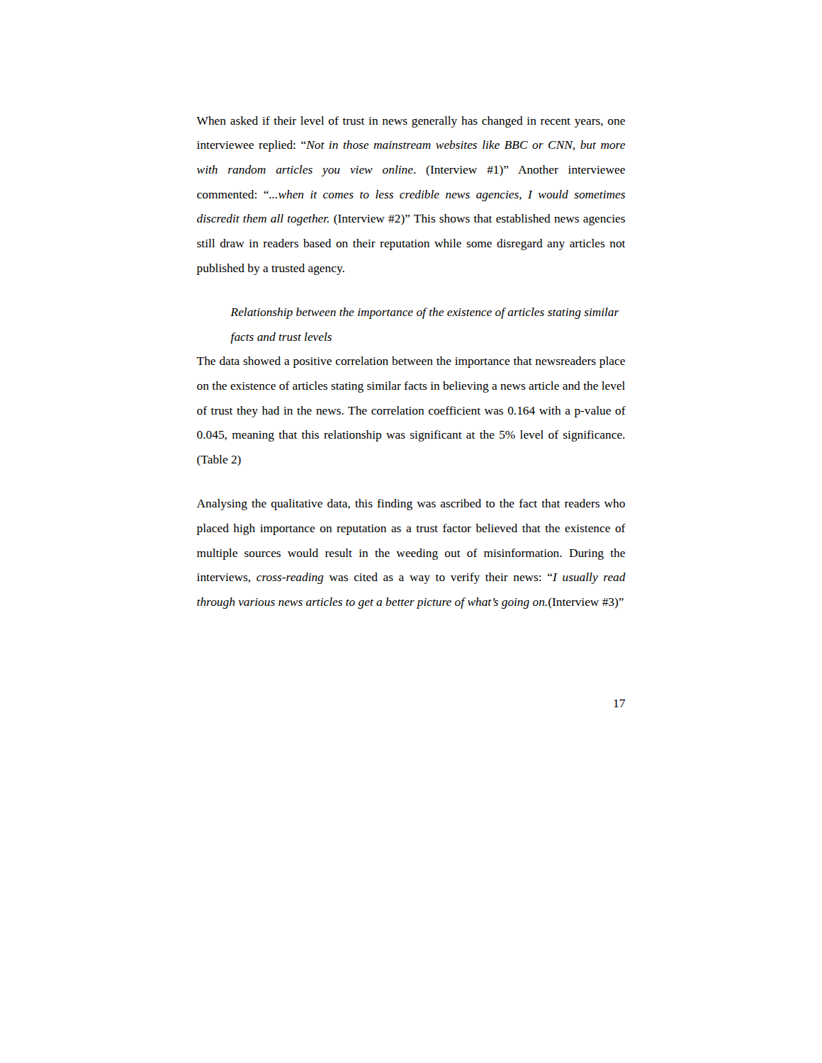When asked if their level of trust in news generally has changed in recent years, one interviewee replied: “Not in those mainstream websites like BBC or CNN, but more with random articles you view online. (Interview #1)” Another interviewee commented: “...when it comes to less credible news agencies, I would sometimes discredit them all together. (Interview #2)” This shows that established news agencies still draw in readers based on their reputation while some disregard any articles not published by a trusted agency.
Relationship between the importance of the existence of articles stating similar facts and trust levels
The data showed a positive correlation between the importance that newsreaders place on the existence of articles stating similar facts in believing a news article and the level of trust they had in the news. The correlation coefficient was 0.164 with a p-value of 0.045, meaning that this relationship was significant at the 5% level of significance. (Table 2)
Analysing the qualitative data, this finding was ascribed to the fact that readers who placed high importance on reputation as a trust factor believed that the existence of multiple sources would result in the weeding out of misinformation. During the interviews, cross-reading was cited as a way to verify their news: “I usually read through various news articles to get a better picture of what’s going on.(Interview #3)”
17